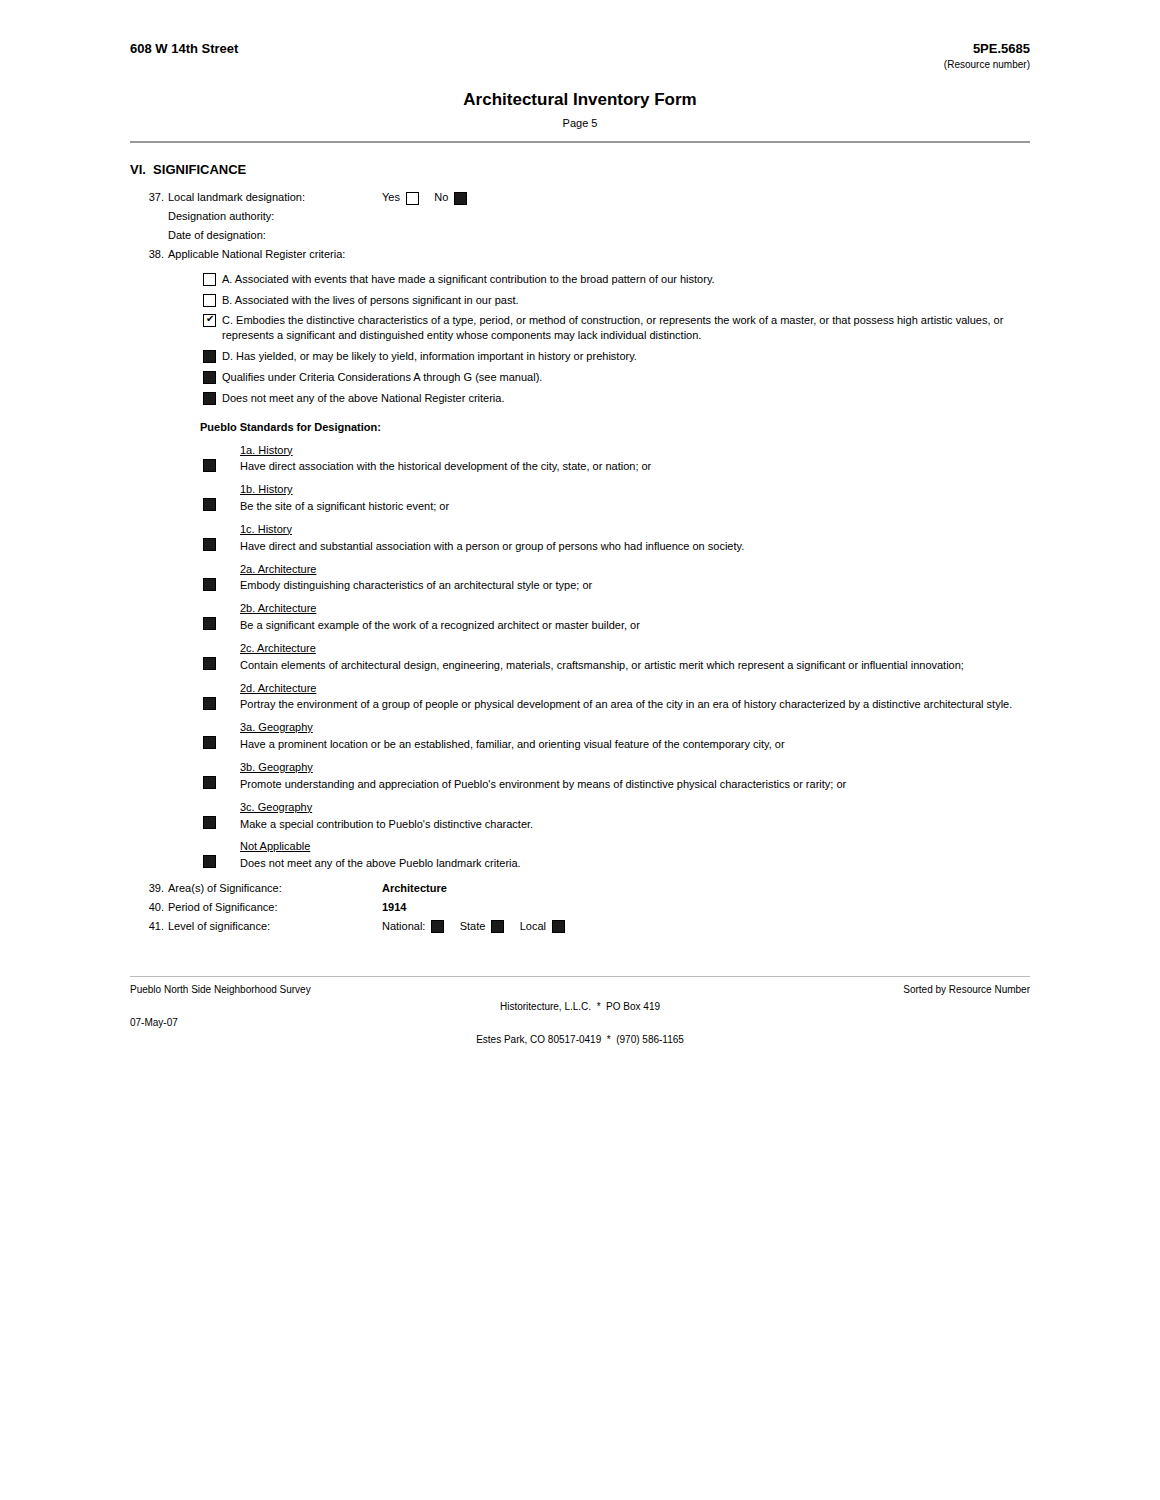608 W 14th Street
5PE.5685
(Resource number)
Architectural Inventory Form
Page 5
VI. SIGNIFICANCE
| 37. | Local landmark designation: | Yes No |
| | Designation authority: | |
| | Date of designation: | |
| 38. | Applicable National Register criteria: |
A. Associated with events that have made a significant contribution to the broad pattern of our history.
B. Associated with the lives of persons significant in our past.
C. Embodies the distinctive characteristics of a type, period, or method of construction, or represents the work of a master, or that possess high artistic values, or represents a significant and distinguished entity whose components may lack individual distinction.
D. Has yielded, or may be likely to yield, information important in history or prehistory.
Qualifies under Criteria Considerations A through G (see manual).
Does not meet any of the above National Register criteria.
Pueblo Standards for Designation:
1a. History Have direct association with the historical development of the city, state, or nation; or
1b. History Be the site of a significant historic event; or
1c. History Have direct and substantial association with a person or group of persons who had influence on society.
2a. Architecture Embody distinguishing characteristics of an architectural style or type; or
2b. Architecture Be a significant example of the work of a recognized architect or master builder, or
2c. Architecture Contain elements of architectural design, engineering, materials, craftsmanship, or artistic merit which represent a significant or influential innovation;
2d. Architecture Portray the environment of a group of people or physical development of an area of the city in an era of history characterized by a distinctive architectural style.
3a. Geography Have a prominent location or be an established, familiar, and orienting visual feature of the contemporary city, or
3b. Geography Promote understanding and appreciation of Pueblo's environment by means of distinctive physical characteristics or rarity; or
3c. Geography Make a special contribution to Pueblo's distinctive character.
Not Applicable Does not meet any of the above Pueblo landmark criteria.
| 39. | Area(s) of Significance: | Architecture |
| 40. | Period of Significance: | 1914 |
| 41. | Level of significance: | National: State Local |
Pueblo North Side Neighborhood Survey
Sorted by Resource Number
Historitecture, L.L.C. * PO Box 419
07-May-07
Estes Park, CO 80517-0419 * (970) 586-1165